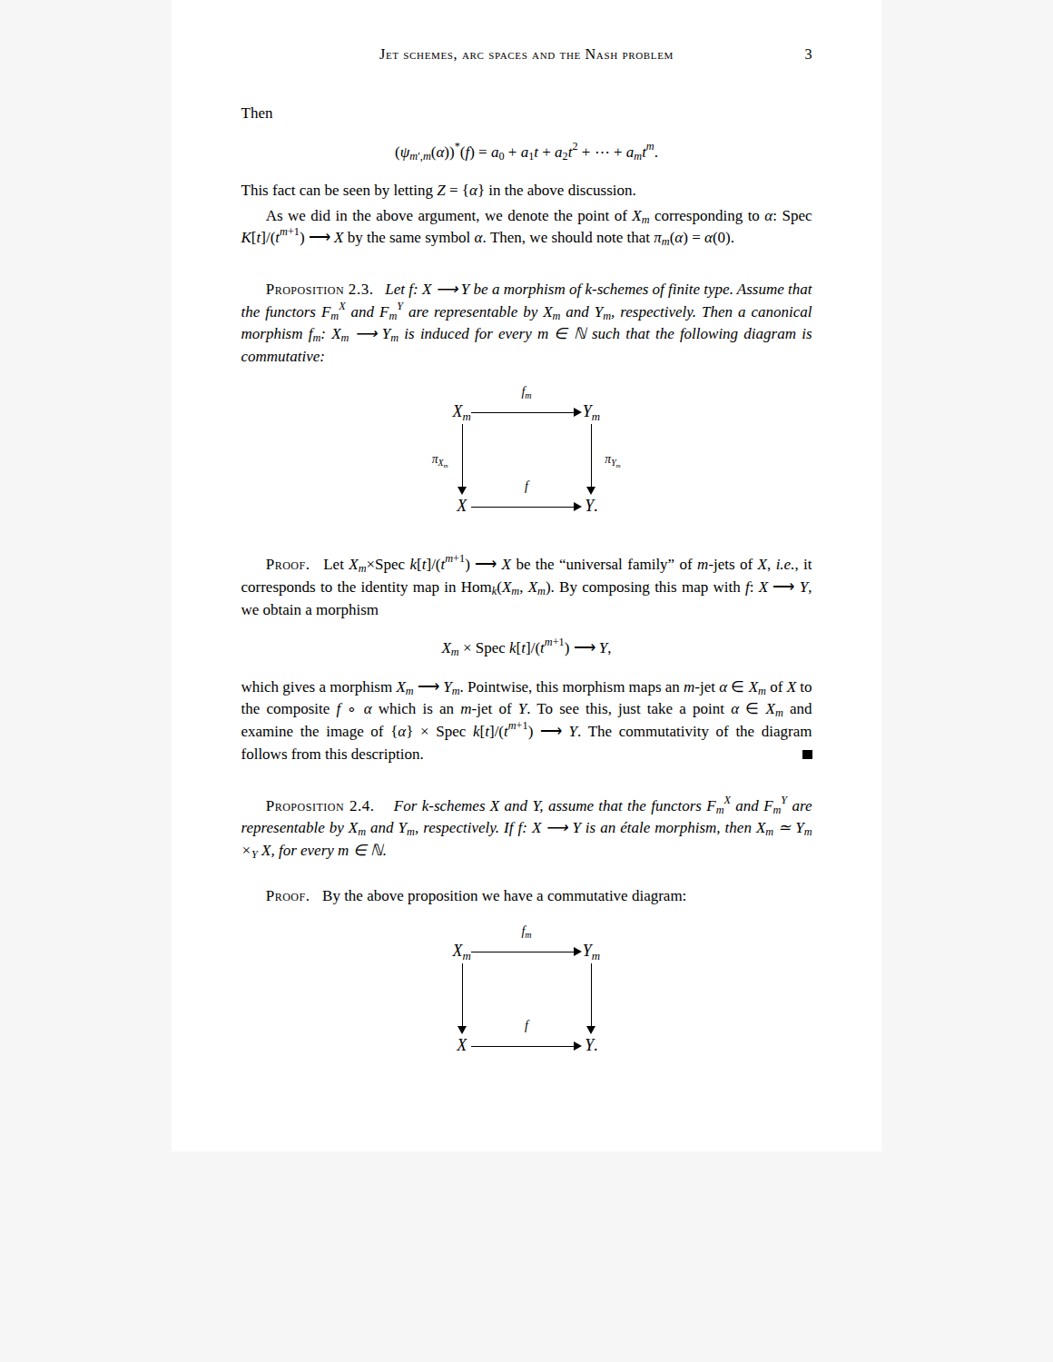Jet schemes, arc spaces and the Nash problem 3
Then
(ψm′,m(α))*(f) = a0 + a1t + a2t2 + ⋯ + amtm.
This fact can be seen by letting Z = {α} in the above discussion.
As we did in the above argument, we denote the point of Xm corresponding to α: Spec K[t]/(tm+1) ⟶ X by the same symbol α. Then, we should note that πm(α) = α(0).
Proposition 2.3. Let f: X ⟶ Y be a morphism of k-schemes of finite type. Assume that the functors FmX and FmY are representable by Xm and Ym, respectively. Then a canonical morphism fm: Xm ⟶ Ym is induced for every m ∈ ℕ such that the following diagram is commutative:
Xm
fm
Ym
πXm
πYm
X
f
Y.
Proof. Let Xm×Spec k[t]/(tm+1) ⟶ X be the “universal family” of m-jets of X, i.e., it corresponds to the identity map in Homk(Xm, Xm). By composing this map with f: X ⟶ Y, we obtain a morphism
Xm × Spec k[t]/(tm+1) ⟶ Y,
which gives a morphism Xm ⟶ Ym. Pointwise, this morphism maps an m-jet α ∈ Xm of X to the composite f ∘ α which is an m-jet of Y. To see this, just take a point α ∈ Xm and examine the image of {α} × Spec k[t]/(tm+1) ⟶ Y. The commutativity of the diagram follows from this description.
Proposition 2.4. For k-schemes X and Y, assume that the functors FmX and FmY are representable by Xm and Ym, respectively. If f: X ⟶ Y is an étale morphism, then Xm ≃ Ym ×Y X, for every m ∈ ℕ.
Proof. By the above proposition we have a commutative diagram:
Xm
fm
Ym
X
f
Y.